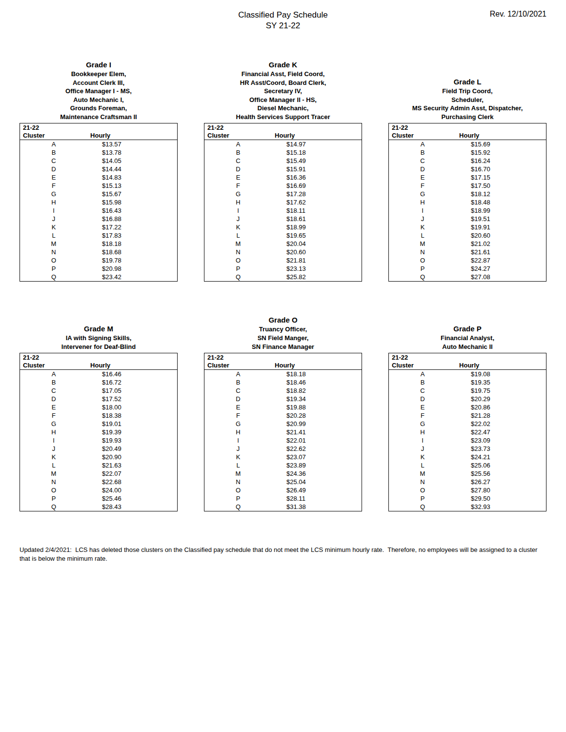Rev. 12/10/2021
Classified Pay Schedule
SY 21-22
Grade I
Bookkeeper Elem,
Account Clerk III,
Office Manager I - MS,
Auto Mechanic I,
Grounds Foreman,
Maintenance Craftsman II
| 21-22 |
| --- |
| Cluster | Hourly |
| A | $13.57 |
| B | $13.78 |
| C | $14.05 |
| D | $14.44 |
| E | $14.83 |
| F | $15.13 |
| G | $15.67 |
| H | $15.98 |
| I | $16.43 |
| J | $16.88 |
| K | $17.22 |
| L | $17.83 |
| M | $18.18 |
| N | $18.68 |
| O | $19.78 |
| P | $20.98 |
| Q | $23.42 |
Grade K
Financial Asst, Field Coord,
HR Asst/Coord, Board Clerk,
Secretary IV,
Office Manager II - HS,
Diesel Mechanic,
Health Services Support Tracer
| 21-22 |
| --- |
| Cluster | Hourly |
| A | $14.97 |
| B | $15.18 |
| C | $15.49 |
| D | $15.91 |
| E | $16.36 |
| F | $16.69 |
| G | $17.28 |
| H | $17.62 |
| I | $18.11 |
| J | $18.61 |
| K | $18.99 |
| L | $19.65 |
| M | $20.04 |
| N | $20.60 |
| O | $21.81 |
| P | $23.13 |
| Q | $25.82 |
Grade L
Field Trip Coord,
Scheduler,
MS Security Admin Asst, Dispatcher,
Purchasing Clerk
| 21-22 |
| --- |
| Cluster | Hourly |
| A | $15.69 |
| B | $15.92 |
| C | $16.24 |
| D | $16.70 |
| E | $17.15 |
| F | $17.50 |
| G | $18.12 |
| H | $18.48 |
| I | $18.99 |
| J | $19.51 |
| K | $19.91 |
| L | $20.60 |
| M | $21.02 |
| N | $21.61 |
| O | $22.87 |
| P | $24.27 |
| Q | $27.08 |
Grade M
IA with Signing Skills,
Intervener for Deaf-Blind
| 21-22 |
| --- |
| Cluster | Hourly |
| A | $16.46 |
| B | $16.72 |
| C | $17.05 |
| D | $17.52 |
| E | $18.00 |
| F | $18.38 |
| G | $19.01 |
| H | $19.39 |
| I | $19.93 |
| J | $20.49 |
| K | $20.90 |
| L | $21.63 |
| M | $22.07 |
| N | $22.68 |
| O | $24.00 |
| P | $25.46 |
| Q | $28.43 |
Grade O
Truancy Officer,
SN Field Manger,
SN Finance Manager
| 21-22 |
| --- |
| Cluster | Hourly |
| A | $18.18 |
| B | $18.46 |
| C | $18.82 |
| D | $19.34 |
| E | $19.88 |
| F | $20.28 |
| G | $20.99 |
| H | $21.41 |
| I | $22.01 |
| J | $22.62 |
| K | $23.07 |
| L | $23.89 |
| M | $24.36 |
| N | $25.04 |
| O | $26.49 |
| P | $28.11 |
| Q | $31.38 |
Grade P
Financial Analyst,
Auto Mechanic II
| 21-22 |
| --- |
| Cluster | Hourly |
| A | $19.08 |
| B | $19.35 |
| C | $19.75 |
| D | $20.29 |
| E | $20.86 |
| F | $21.28 |
| G | $22.02 |
| H | $22.47 |
| I | $23.09 |
| J | $23.73 |
| K | $24.21 |
| L | $25.06 |
| M | $25.56 |
| N | $26.27 |
| O | $27.80 |
| P | $29.50 |
| Q | $32.93 |
Updated 2/4/2021: LCS has deleted those clusters on the Classified pay schedule that do not meet the LCS minimum hourly rate. Therefore, no employees will be assigned to a cluster that is below the minimum rate.